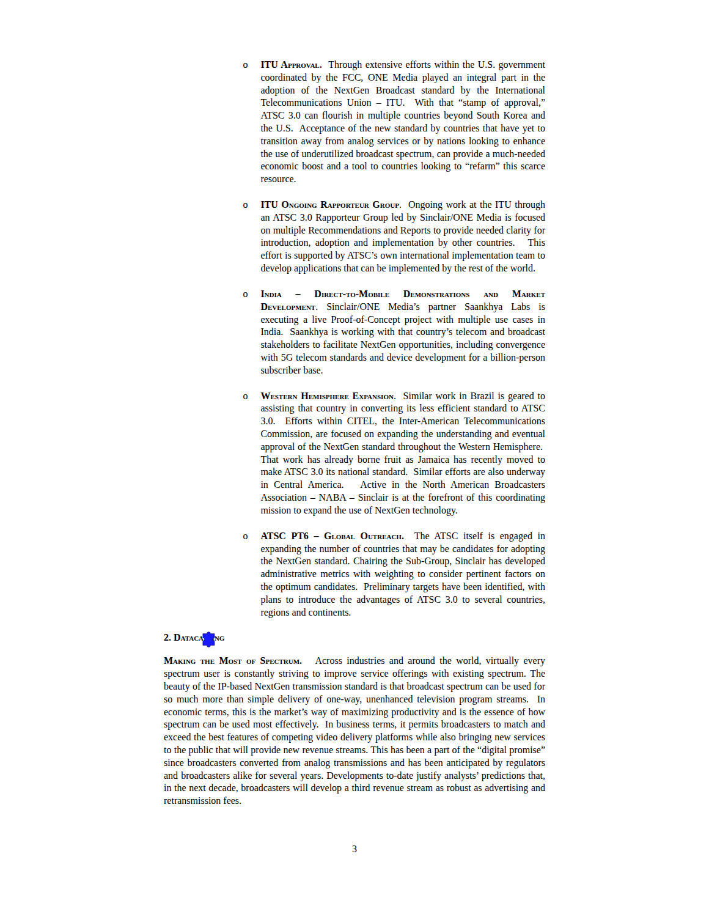ITU Approval. Through extensive efforts within the U.S. government coordinated by the FCC, ONE Media played an integral part in the adoption of the NextGen Broadcast standard by the International Telecommunications Union – ITU. With that “stamp of approval,” ATSC 3.0 can flourish in multiple countries beyond South Korea and the U.S. Acceptance of the new standard by countries that have yet to transition away from analog services or by nations looking to enhance the use of underutilized broadcast spectrum, can provide a much-needed economic boost and a tool to countries looking to “refarm” this scarce resource.
ITU Ongoing Rapporteur Group. Ongoing work at the ITU through an ATSC 3.0 Rapporteur Group led by Sinclair/ONE Media is focused on multiple Recommendations and Reports to provide needed clarity for introduction, adoption and implementation by other countries. This effort is supported by ATSC’s own international implementation team to develop applications that can be implemented by the rest of the world.
India – Direct-to-Mobile Demonstrations and Market Development. Sinclair/ONE Media’s partner Saankhya Labs is executing a live Proof-of-Concept project with multiple use cases in India. Saankhya is working with that country’s telecom and broadcast stakeholders to facilitate NextGen opportunities, including convergence with 5G telecom standards and device development for a billion-person subscriber base.
Western Hemisphere Expansion. Similar work in Brazil is geared to assisting that country in converting its less efficient standard to ATSC 3.0. Efforts within CITEL, the Inter-American Telecommunications Commission, are focused on expanding the understanding and eventual approval of the NextGen standard throughout the Western Hemisphere. That work has already borne fruit as Jamaica has recently moved to make ATSC 3.0 its national standard. Similar efforts are also underway in Central America. Active in the North American Broadcasters Association – NABA – Sinclair is at the forefront of this coordinating mission to expand the use of NextGen technology.
ATSC PT6 – Global Outreach. The ATSC itself is engaged in expanding the number of countries that may be candidates for adopting the NextGen standard. Chairing the Sub-Group, Sinclair has developed administrative metrics with weighting to consider pertinent factors on the optimum candidates. Preliminary targets have been identified, with plans to introduce the advantages of ATSC 3.0 to several countries, regions and continents.
2. Datacasting
Making the Most of Spectrum. Across industries and around the world, virtually every spectrum user is constantly striving to improve service offerings with existing spectrum. The beauty of the IP-based NextGen transmission standard is that broadcast spectrum can be used for so much more than simple delivery of one-way, unenhanced television program streams. In economic terms, this is the market’s way of maximizing productivity and is the essence of how spectrum can be used most effectively. In business terms, it permits broadcasters to match and exceed the best features of competing video delivery platforms while also bringing new services to the public that will provide new revenue streams. This has been a part of the “digital promise” since broadcasters converted from analog transmissions and has been anticipated by regulators and broadcasters alike for several years. Developments to-date justify analysts’ predictions that, in the next decade, broadcasters will develop a third revenue stream as robust as advertising and retransmission fees.
3